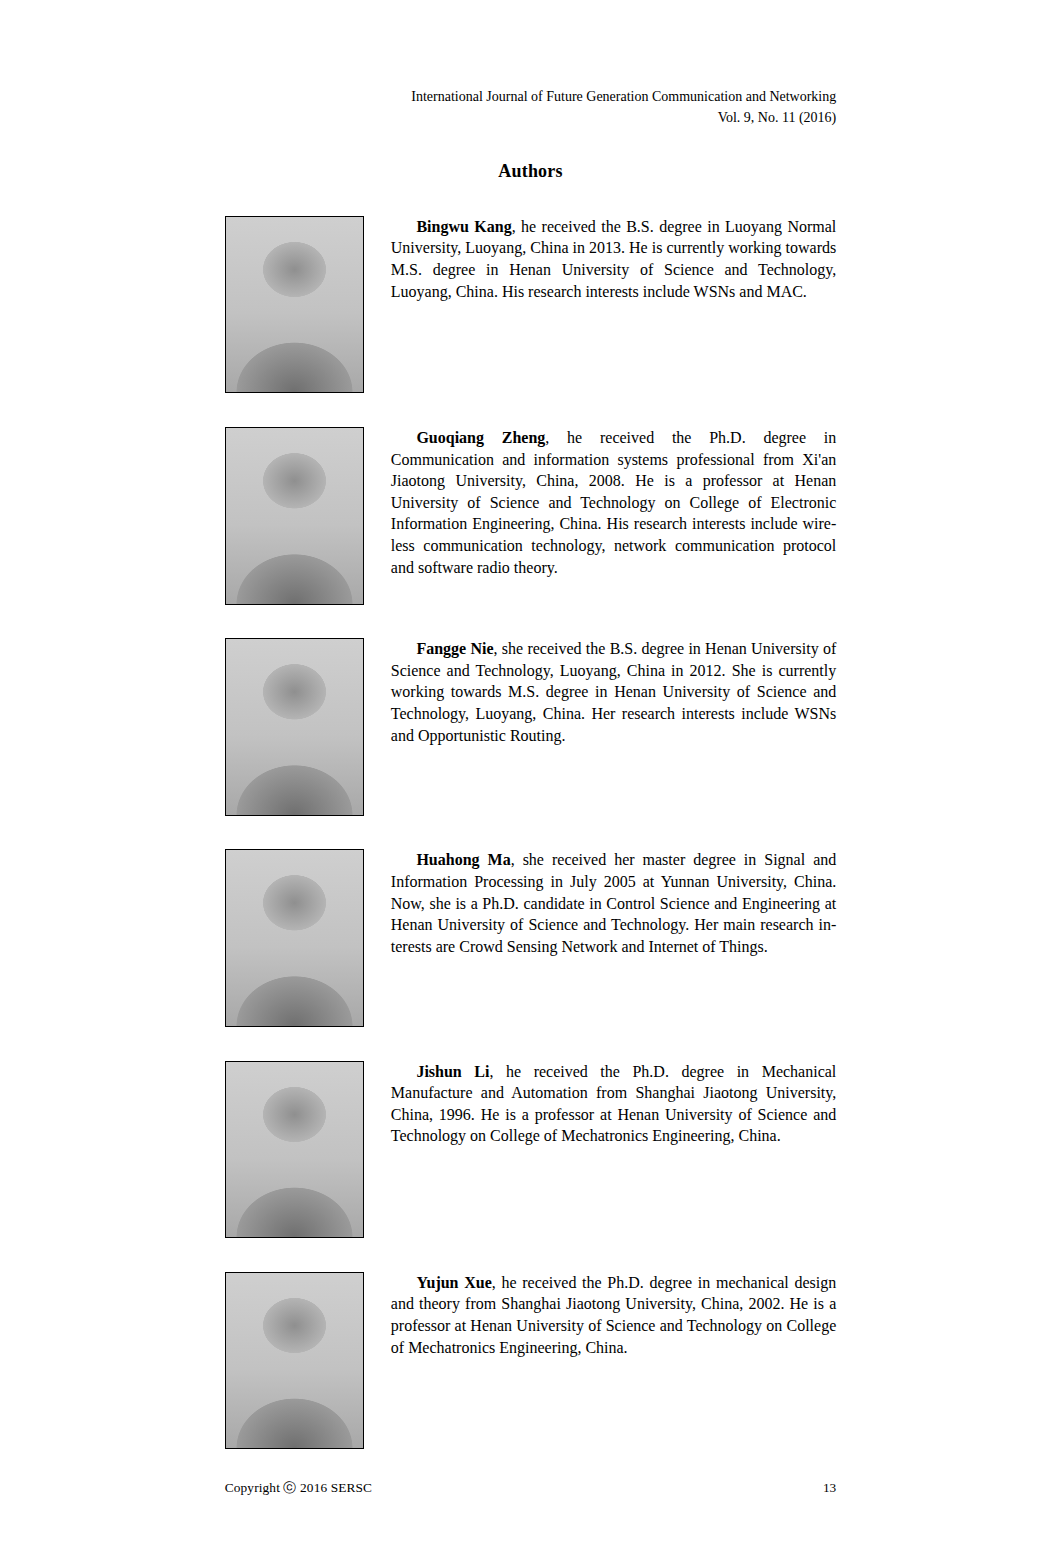International Journal of Future Generation Communication and Networking
Vol. 9, No. 11 (2016)
Authors
Bingwu Kang, he received the B.S. degree in Luoyang Normal University, Luoyang, China in 2013. He is currently working towards M.S. degree in Henan University of Science and Technology, Luoyang, China. His research interests include WSNs and MAC.
Guoqiang Zheng, he received the Ph.D. degree in Communication and information systems professional from Xi'an Jiaotong University, China, 2008. He is a professor at Henan University of Science and Technology on College of Electronic Information Engineering, China. His research interests include wireless communication technology, network communication protocol and software radio theory.
Fangge Nie, she received the B.S. degree in Henan University of Science and Technology, Luoyang, China in 2012. She is currently working towards M.S. degree in Henan University of Science and Technology, Luoyang, China. Her research interests include WSNs and Opportunistic Routing.
Huahong Ma, she received her master degree in Signal and Information Processing in July 2005 at Yunnan University, China. Now, she is a Ph.D. candidate in Control Science and Engineering at Henan University of Science and Technology. Her main research interests are Crowd Sensing Network and Internet of Things.
Jishun Li, he received the Ph.D. degree in Mechanical Manufacture and Automation from Shanghai Jiaotong University, China, 1996. He is a professor at Henan University of Science and Technology on College of Mechatronics Engineering, China.
Yujun Xue, he received the Ph.D. degree in mechanical design and theory from Shanghai Jiaotong University, China, 2002. He is a professor at Henan University of Science and Technology on College of Mechatronics Engineering, China.
Copyright ⓒ 2016 SERSC 13